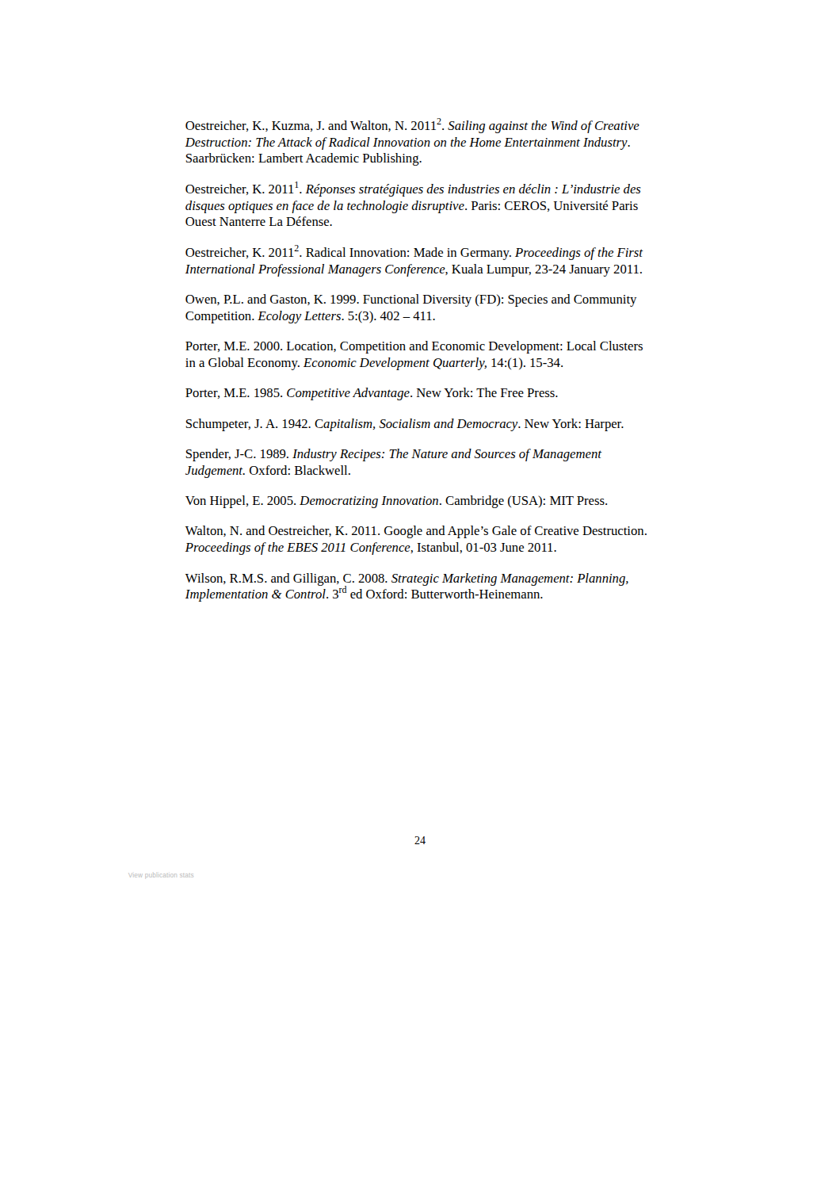Oestreicher, K., Kuzma, J. and Walton, N. 20112. Sailing against the Wind of Creative Destruction: The Attack of Radical Innovation on the Home Entertainment Industry. Saarbrücken: Lambert Academic Publishing.
Oestreicher, K. 20111. Réponses stratégiques des industries en déclin : L’industrie des disques optiques en face de la technologie disruptive. Paris: CEROS, Université Paris Ouest Nanterre La Défense.
Oestreicher, K. 20112. Radical Innovation: Made in Germany. Proceedings of the First International Professional Managers Conference, Kuala Lumpur, 23-24 January 2011.
Owen, P.L. and Gaston, K. 1999. Functional Diversity (FD): Species and Community Competition. Ecology Letters. 5:(3). 402 – 411.
Porter, M.E. 2000. Location, Competition and Economic Development: Local Clusters in a Global Economy. Economic Development Quarterly, 14:(1). 15-34.
Porter, M.E. 1985. Competitive Advantage. New York: The Free Press.
Schumpeter, J. A. 1942. Capitalism, Socialism and Democracy. New York: Harper.
Spender, J-C. 1989. Industry Recipes: The Nature and Sources of Management Judgement. Oxford: Blackwell.
Von Hippel, E. 2005. Democratizing Innovation. Cambridge (USA): MIT Press.
Walton, N. and Oestreicher, K. 2011. Google and Apple’s Gale of Creative Destruction. Proceedings of the EBES 2011 Conference, Istanbul, 01-03 June 2011.
Wilson, R.M.S. and Gilligan, C. 2008. Strategic Marketing Management: Planning, Implementation & Control. 3rd ed Oxford: Butterworth-Heinemann.
24
View publication stats